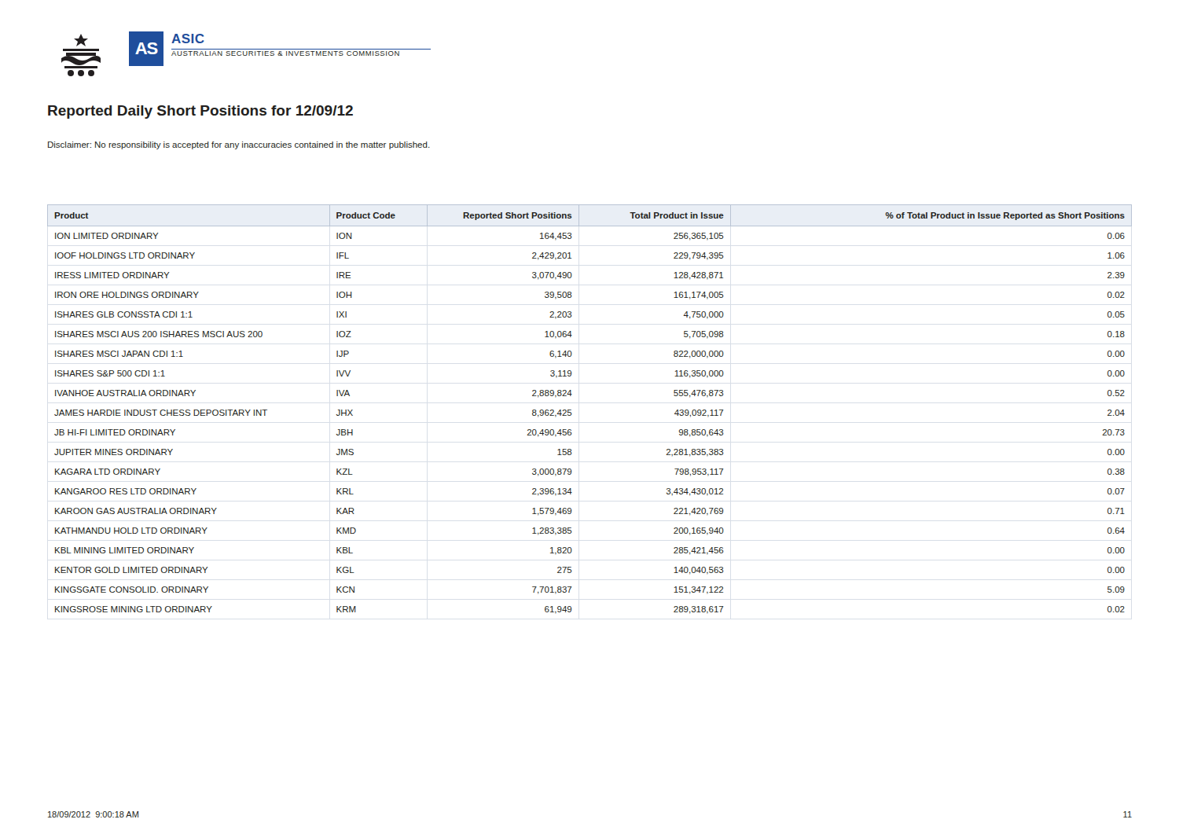AS
ASIC
Australian Securities & Investments Commission
Reported Daily Short Positions for 12/09/12
Disclaimer: No responsibility is accepted for any inaccuracies contained in the matter published.
| Product | Product Code | Reported Short Positions | Total Product in Issue | % of Total Product in Issue Reported as Short Positions |
| --- | --- | --- | --- | --- |
| ION LIMITED ORDINARY | ION | 164,453 | 256,365,105 | 0.06 |
| IOOF HOLDINGS LTD ORDINARY | IFL | 2,429,201 | 229,794,395 | 1.06 |
| IRESS LIMITED ORDINARY | IRE | 3,070,490 | 128,428,871 | 2.39 |
| IRON ORE HOLDINGS ORDINARY | IOH | 39,508 | 161,174,005 | 0.02 |
| ISHARES GLB CONSSTA CDI 1:1 | IXI | 2,203 | 4,750,000 | 0.05 |
| ISHARES MSCI AUS 200 ISHARES MSCI AUS 200 | IOZ | 10,064 | 5,705,098 | 0.18 |
| ISHARES MSCI JAPAN CDI 1:1 | IJP | 6,140 | 822,000,000 | 0.00 |
| ISHARES S&P 500 CDI 1:1 | IVV | 3,119 | 116,350,000 | 0.00 |
| IVANHOE AUSTRALIA ORDINARY | IVA | 2,889,824 | 555,476,873 | 0.52 |
| JAMES HARDIE INDUST CHESS DEPOSITARY INT | JHX | 8,962,425 | 439,092,117 | 2.04 |
| JB HI-FI LIMITED ORDINARY | JBH | 20,490,456 | 98,850,643 | 20.73 |
| JUPITER MINES ORDINARY | JMS | 158 | 2,281,835,383 | 0.00 |
| KAGARA LTD ORDINARY | KZL | 3,000,879 | 798,953,117 | 0.38 |
| KANGAROO RES LTD ORDINARY | KRL | 2,396,134 | 3,434,430,012 | 0.07 |
| KAROON GAS AUSTRALIA ORDINARY | KAR | 1,579,469 | 221,420,769 | 0.71 |
| KATHMANDU HOLD LTD ORDINARY | KMD | 1,283,385 | 200,165,940 | 0.64 |
| KBL MINING LIMITED ORDINARY | KBL | 1,820 | 285,421,456 | 0.00 |
| KENTOR GOLD LIMITED ORDINARY | KGL | 275 | 140,040,563 | 0.00 |
| KINGSGATE CONSOLID. ORDINARY | KCN | 7,701,837 | 151,347,122 | 5.09 |
| KINGSROSE MINING LTD ORDINARY | KRM | 61,949 | 289,318,617 | 0.02 |
18/09/2012 9:00:18 AM
11